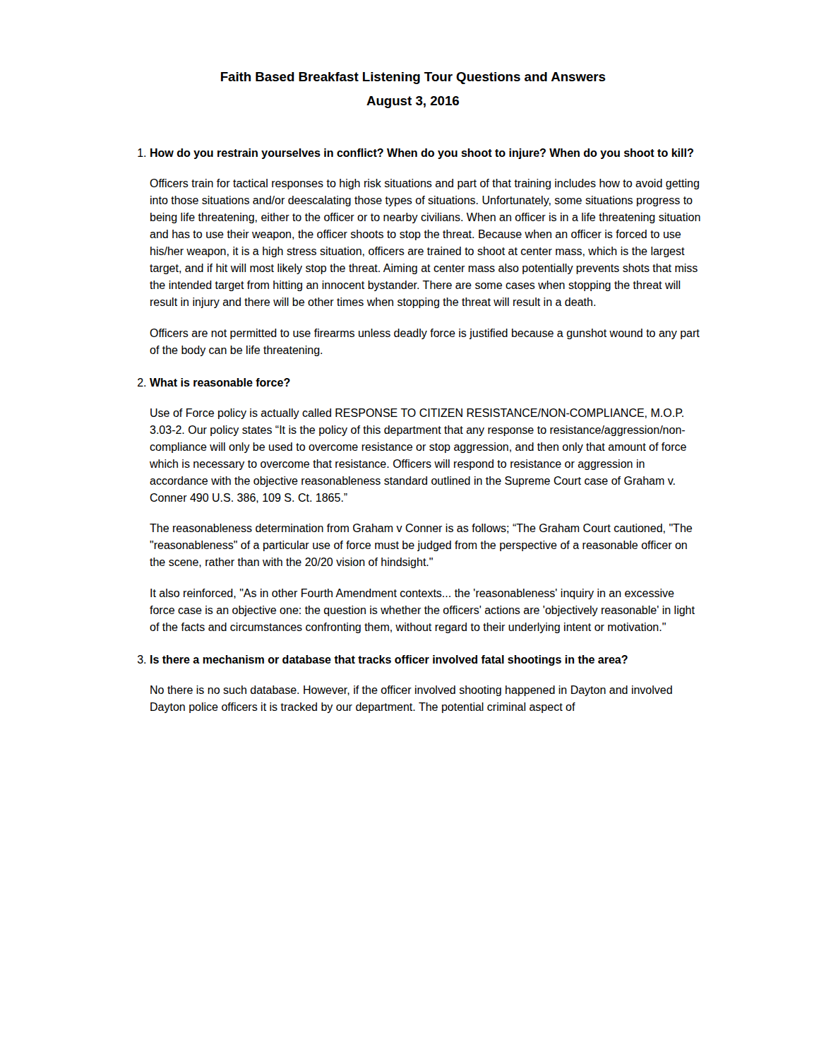Faith Based Breakfast Listening Tour Questions and Answers
August 3, 2016
How do you restrain yourselves in conflict? When do you shoot to injure? When do you shoot to kill?
Officers train for tactical responses to high risk situations and part of that training includes how to avoid getting into those situations and/or deescalating those types of situations. Unfortunately, some situations progress to being life threatening, either to the officer or to nearby civilians. When an officer is in a life threatening situation and has to use their weapon, the officer shoots to stop the threat. Because when an officer is forced to use his/her weapon, it is a high stress situation, officers are trained to shoot at center mass, which is the largest target, and if hit will most likely stop the threat. Aiming at center mass also potentially prevents shots that miss the intended target from hitting an innocent bystander. There are some cases when stopping the threat will result in injury and there will be other times when stopping the threat will result in a death.
Officers are not permitted to use firearms unless deadly force is justified because a gunshot wound to any part of the body can be life threatening.
What is reasonable force?
Use of Force policy is actually called RESPONSE TO CITIZEN RESISTANCE/NON-COMPLIANCE, M.O.P. 3.03-2. Our policy states “It is the policy of this department that any response to resistance/aggression/non-compliance will only be used to overcome resistance or stop aggression, and then only that amount of force which is necessary to overcome that resistance. Officers will respond to resistance or aggression in accordance with the objective reasonableness standard outlined in the Supreme Court case of Graham v. Conner 490 U.S. 386, 109 S. Ct. 1865.”
The reasonableness determination from Graham v Conner is as follows; “The Graham Court cautioned, "The "reasonableness" of a particular use of force must be judged from the perspective of a reasonable officer on the scene, rather than with the 20/20 vision of hindsight."
It also reinforced, "As in other Fourth Amendment contexts... the 'reasonableness' inquiry in an excessive force case is an objective one: the question is whether the officers' actions are 'objectively reasonable' in light of the facts and circumstances confronting them, without regard to their underlying intent or motivation."
Is there a mechanism or database that tracks officer involved fatal shootings in the area?
No there is no such database. However, if the officer involved shooting happened in Dayton and involved Dayton police officers it is tracked by our department. The potential criminal aspect of